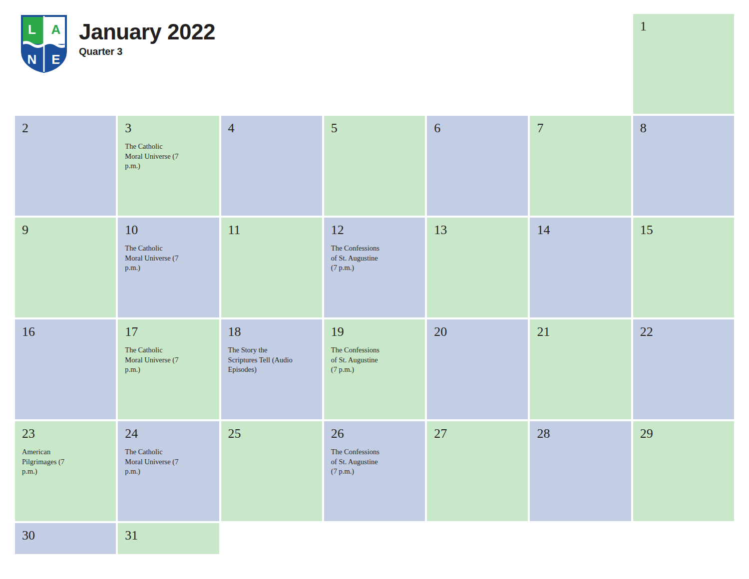L A N E
January 2022
Quarter 3
1
2
3
The Catholic Moral Universe (7 p.m.)
4
5
6
7
8
9
10
The Catholic Moral Universe (7 p.m.)
11
12
The Confessions of St. Augustine (7 p.m.)
13
14
15
16
17
The Catholic Moral Universe (7 p.m.)
18
The Story the Scriptures Tell (Audio Episodes)
19
The Confessions of St. Augustine (7 p.m.)
20
21
22
23
American Pilgrimages (7 p.m.)
24
The Catholic Moral Universe (7 p.m.)
25
26
The Confessions of St. Augustine (7 p.m.)
27
28
29
30
31